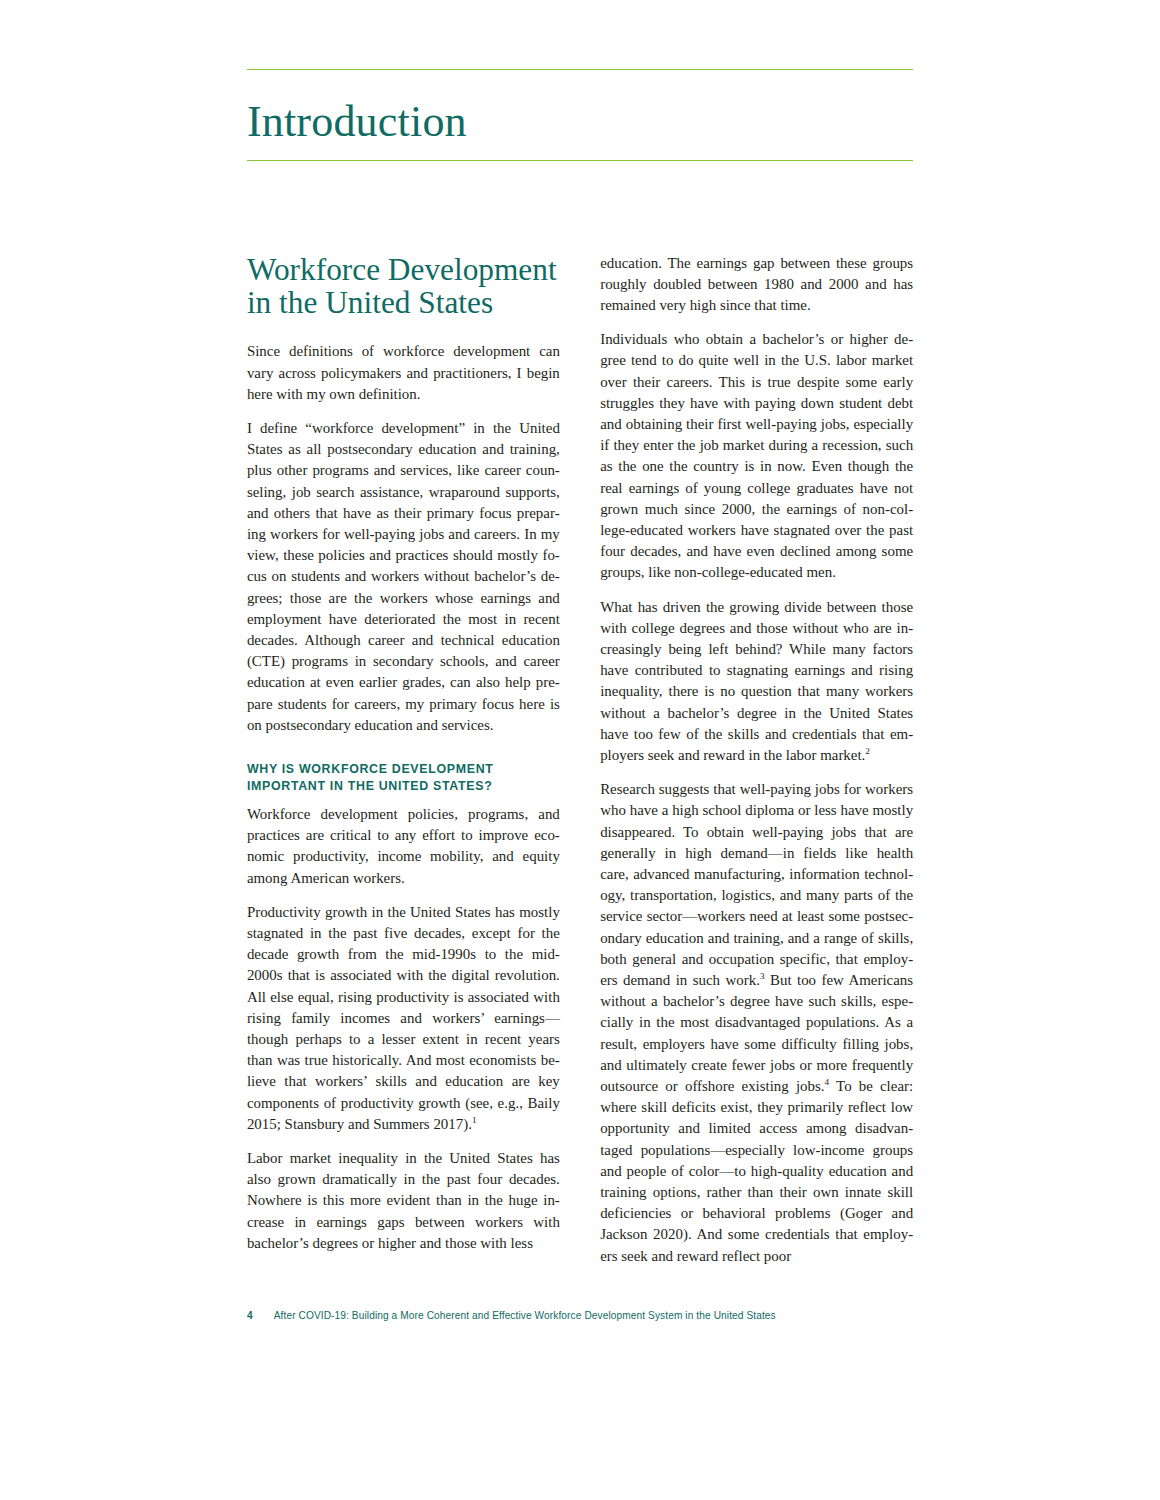Introduction
Workforce Development
in the United States
Since definitions of workforce development can vary across policymakers and practitioners, I begin here with my own definition.
I define “workforce development” in the United States as all postsecondary education and training, plus other programs and services, like career counseling, job search assistance, wraparound supports, and others that have as their primary focus preparing workers for well-paying jobs and careers. In my view, these policies and practices should mostly focus on students and workers without bachelor’s degrees; those are the workers whose earnings and employment have deteriorated the most in recent decades. Although career and technical education (CTE) programs in secondary schools, and career education at even earlier grades, can also help prepare students for careers, my primary focus here is on postsecondary education and services.
Why is workforce development important in the United States?
Workforce development policies, programs, and practices are critical to any effort to improve economic productivity, income mobility, and equity among American workers.
Productivity growth in the United States has mostly stagnated in the past five decades, except for the decade growth from the mid-1990s to the mid-2000s that is associated with the digital revolution. All else equal, rising productivity is associated with rising family incomes and workers’ earnings—though perhaps to a lesser extent in recent years than was true historically. And most economists believe that workers’ skills and education are key components of productivity growth (see, e.g., Baily 2015; Stansbury and Summers 2017).1
Labor market inequality in the United States has also grown dramatically in the past four decades. Nowhere is this more evident than in the huge increase in earnings gaps between workers with bachelor’s degrees or higher and those with less
education. The earnings gap between these groups roughly doubled between 1980 and 2000 and has remained very high since that time.
Individuals who obtain a bachelor’s or higher degree tend to do quite well in the U.S. labor market over their careers. This is true despite some early struggles they have with paying down student debt and obtaining their first well-paying jobs, especially if they enter the job market during a recession, such as the one the country is in now. Even though the real earnings of young college graduates have not grown much since 2000, the earnings of non-college-educated workers have stagnated over the past four decades, and have even declined among some groups, like non-college-educated men.
What has driven the growing divide between those with college degrees and those without who are increasingly being left behind? While many factors have contributed to stagnating earnings and rising inequality, there is no question that many workers without a bachelor’s degree in the United States have too few of the skills and credentials that employers seek and reward in the labor market.2
Research suggests that well-paying jobs for workers who have a high school diploma or less have mostly disappeared. To obtain well-paying jobs that are generally in high demand—in fields like health care, advanced manufacturing, information technology, transportation, logistics, and many parts of the service sector—workers need at least some postsecondary education and training, and a range of skills, both general and occupation specific, that employers demand in such work.3 But too few Americans without a bachelor’s degree have such skills, especially in the most disadvantaged populations. As a result, employers have some difficulty filling jobs, and ultimately create fewer jobs or more frequently outsource or offshore existing jobs.4 To be clear: where skill deficits exist, they primarily reflect low opportunity and limited access among disadvantaged populations—especially low-income groups and people of color—to high-quality education and training options, rather than their own innate skill deficiencies or behavioral problems (Goger and Jackson 2020). And some credentials that employers seek and reward reflect poor
4 After COVID-19: Building a More Coherent and Effective Workforce Development System in the United States